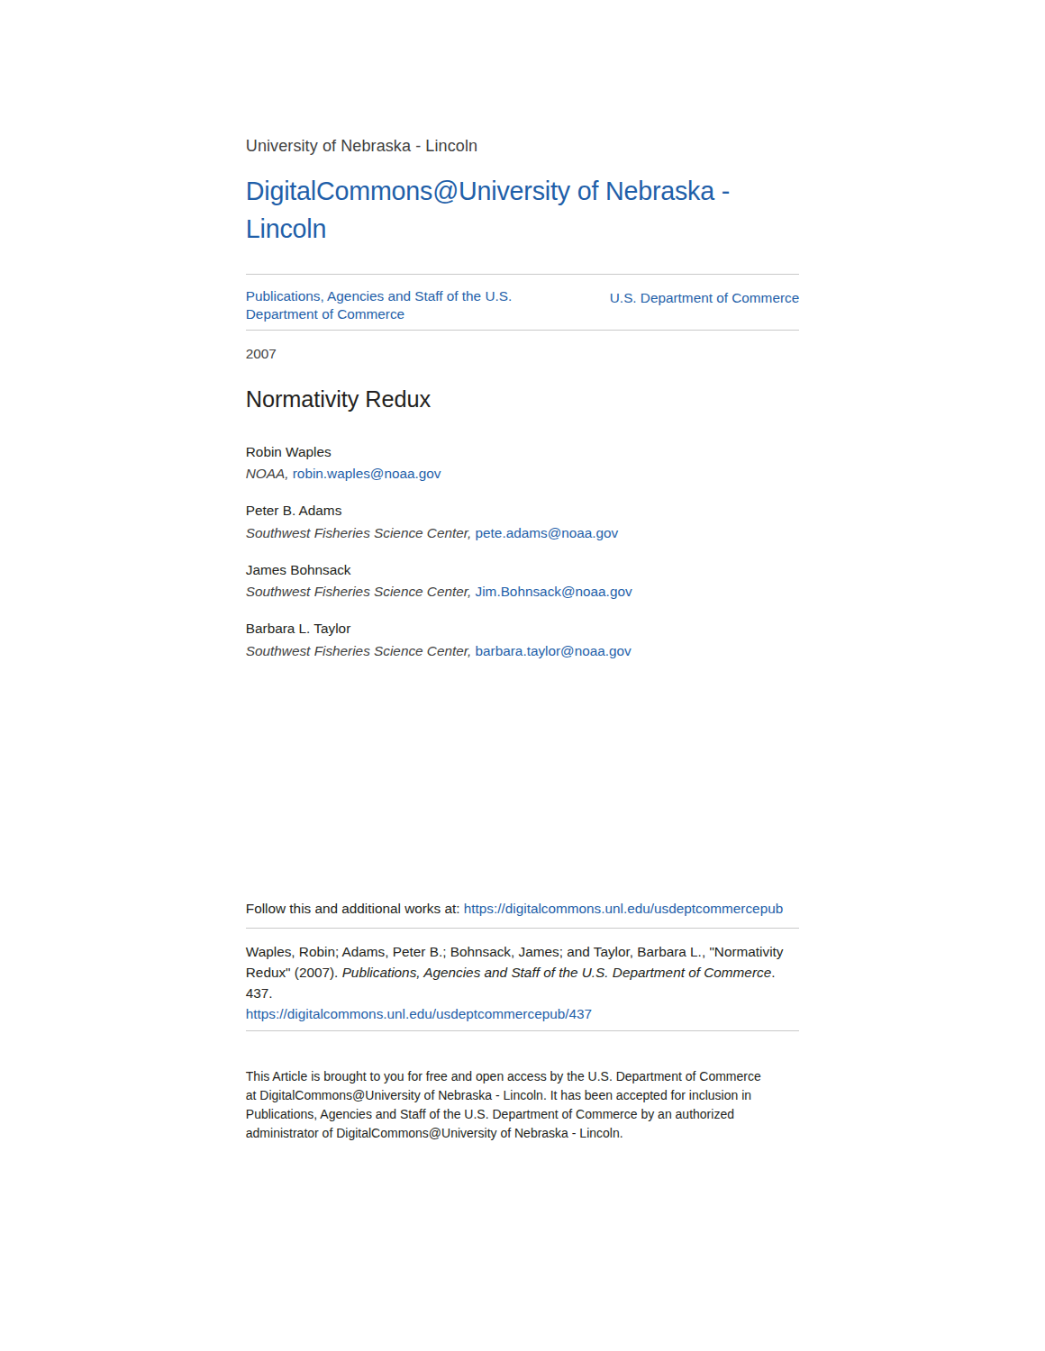University of Nebraska - Lincoln
DigitalCommons@University of Nebraska - Lincoln
Publications, Agencies and Staff of the U.S. Department of Commerce
U.S. Department of Commerce
2007
Normativity Redux
Robin Waples NOAA, robin.waples@noaa.gov
Peter B. Adams Southwest Fisheries Science Center, pete.adams@noaa.gov
James Bohnsack Southwest Fisheries Science Center, Jim.Bohnsack@noaa.gov
Barbara L. Taylor Southwest Fisheries Science Center, barbara.taylor@noaa.gov
Follow this and additional works at: https://digitalcommons.unl.edu/usdeptcommercepub
Waples, Robin; Adams, Peter B.; Bohnsack, James; and Taylor, Barbara L., "Normativity Redux" (2007). Publications, Agencies and Staff of the U.S. Department of Commerce. 437.
https://digitalcommons.unl.edu/usdeptcommercepub/437
This Article is brought to you for free and open access by the U.S. Department of Commerce at DigitalCommons@University of Nebraska - Lincoln. It has been accepted for inclusion in Publications, Agencies and Staff of the U.S. Department of Commerce by an authorized administrator of DigitalCommons@University of Nebraska - Lincoln.